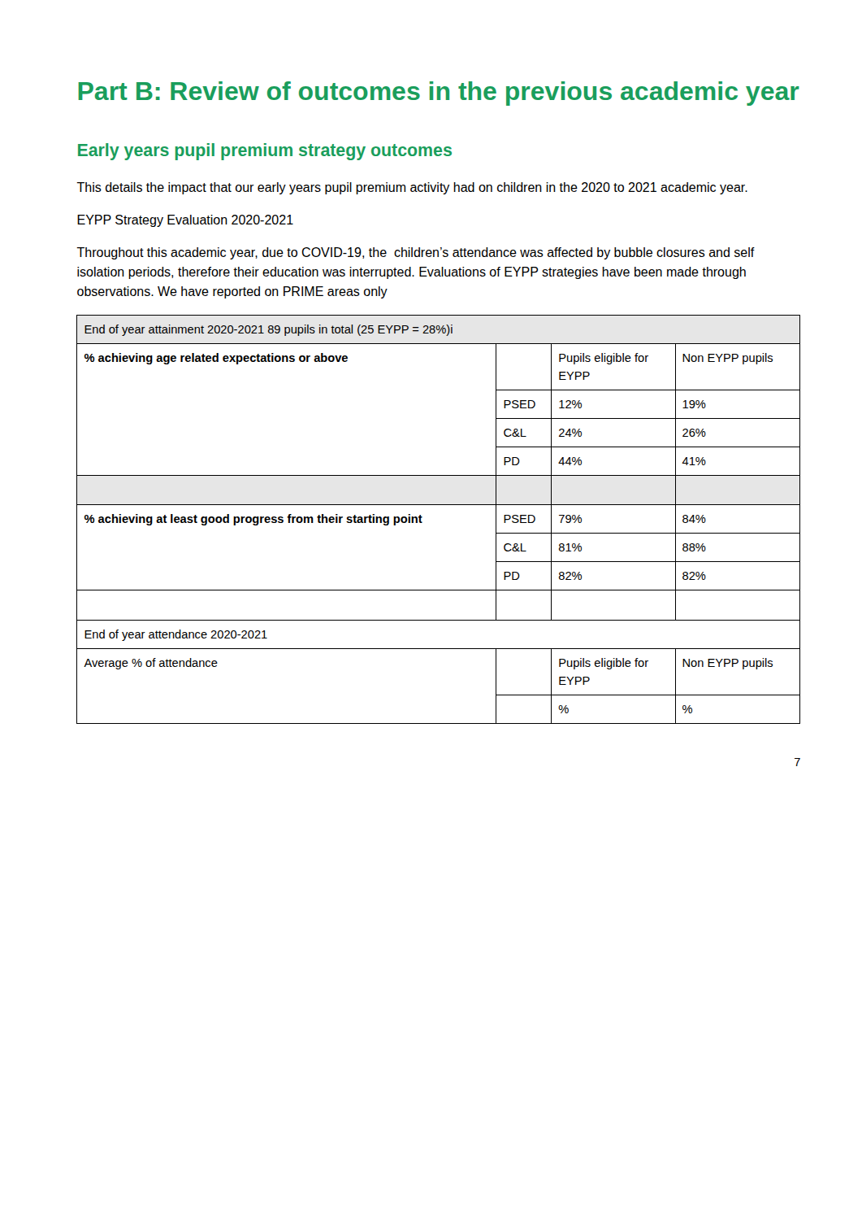Part B: Review of outcomes in the previous academic year
Early years pupil premium strategy outcomes
This details the impact that our early years pupil premium activity had on children in the 2020 to 2021 academic year.
EYPP Strategy Evaluation 2020-2021
Throughout this academic year, due to COVID-19, the children’s attendance was affected by bubble closures and self isolation periods, therefore their education was interrupted. Evaluations of EYPP strategies have been made through observations. We have reported on PRIME areas only
| End of year attainment 2020-2021 89 pupils in total (25 EYPP = 28%)i |
| % achieving age related expectations or above | | Pupils eligible for EYPP | Non EYPP pupils |
| PSED | 12% | 19% |
| C&L | 24% | 26% |
| PD | 44% | 41% |
| % achieving at least good progress from their starting point | PSED | 79% | 84% |
| C&L | 81% | 88% |
| PD | 82% | 82% |
| End of year attendance 2020-2021 |
| Average % of attendance | | Pupils eligible for EYPP | Non EYPP pupils |
| | % | % |
7